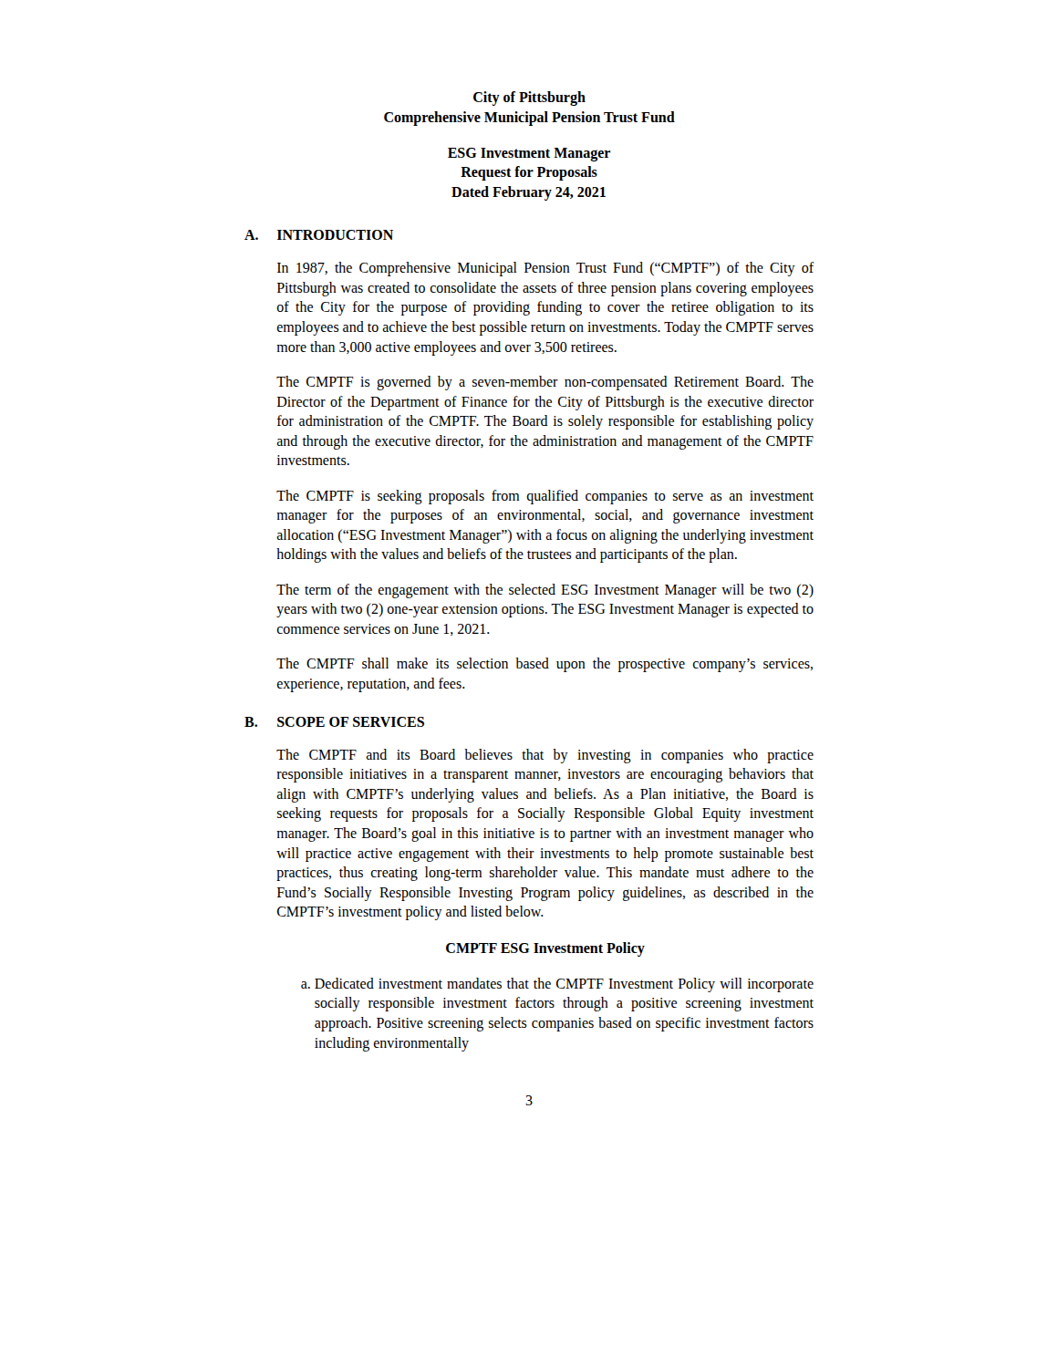City of Pittsburgh
Comprehensive Municipal Pension Trust Fund
ESG Investment Manager
Request for Proposals
Dated February 24, 2021
A.
INTRODUCTION
In 1987, the Comprehensive Municipal Pension Trust Fund (“CMPTF”) of the City of Pittsburgh was created to consolidate the assets of three pension plans covering employees of the City for the purpose of providing funding to cover the retiree obligation to its employees and to achieve the best possible return on investments. Today the CMPTF serves more than 3,000 active employees and over 3,500 retirees.
The CMPTF is governed by a seven-member non-compensated Retirement Board. The Director of the Department of Finance for the City of Pittsburgh is the executive director for administration of the CMPTF. The Board is solely responsible for establishing policy and through the executive director, for the administration and management of the CMPTF investments.
The CMPTF is seeking proposals from qualified companies to serve as an investment manager for the purposes of an environmental, social, and governance investment allocation (“ESG Investment Manager”) with a focus on aligning the underlying investment holdings with the values and beliefs of the trustees and participants of the plan.
The term of the engagement with the selected ESG Investment Manager will be two (2) years with two (2) one-year extension options. The ESG Investment Manager is expected to commence services on June 1, 2021.
The CMPTF shall make its selection based upon the prospective company’s services, experience, reputation, and fees.
B.
SCOPE OF SERVICES
The CMPTF and its Board believes that by investing in companies who practice responsible initiatives in a transparent manner, investors are encouraging behaviors that align with CMPTF’s underlying values and beliefs. As a Plan initiative, the Board is seeking requests for proposals for a Socially Responsible Global Equity investment manager. The Board’s goal in this initiative is to partner with an investment manager who will practice active engagement with their investments to help promote sustainable best practices, thus creating long-term shareholder value. This mandate must adhere to the Fund’s Socially Responsible Investing Program policy guidelines, as described in the CMPTF’s investment policy and listed below.
CMPTF ESG Investment Policy
Dedicated investment mandates that the CMPTF Investment Policy will incorporate socially responsible investment factors through a positive screening investment approach. Positive screening selects companies based on specific investment factors including environmentally
3